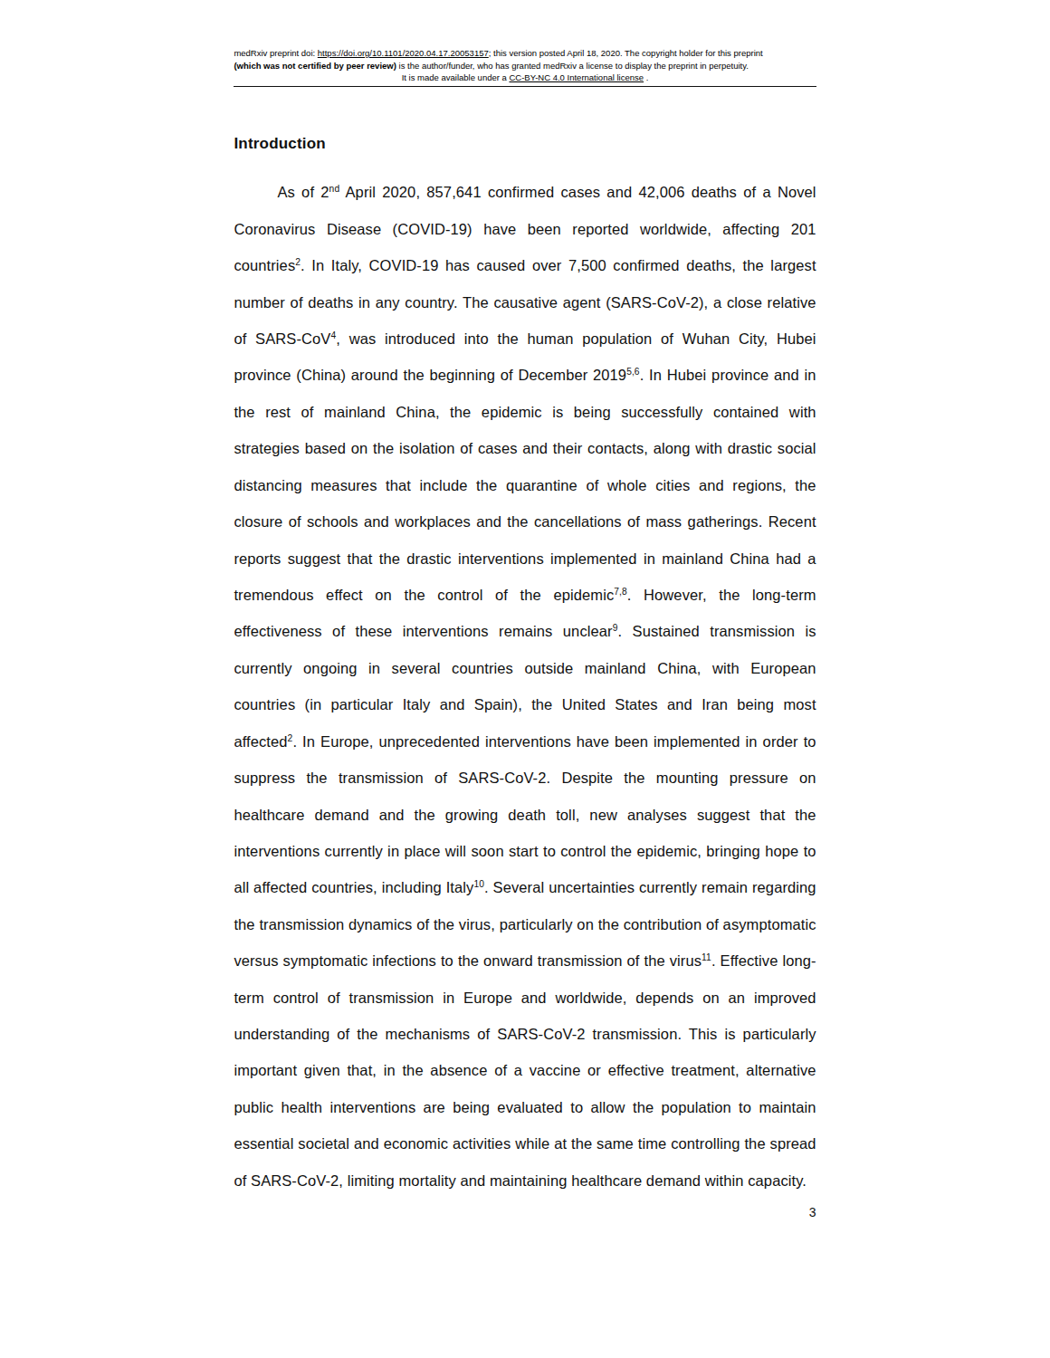medRxiv preprint doi: https://doi.org/10.1101/2020.04.17.20053157; this version posted April 18, 2020. The copyright holder for this preprint
(which was not certified by peer review) is the author/funder, who has granted medRxiv a license to display the preprint in perpetuity.
It is made available under a CC-BY-NC 4.0 International license .
Introduction
As of 2nd April 2020, 857,641 confirmed cases and 42,006 deaths of a Novel Coronavirus Disease (COVID-19) have been reported worldwide, affecting 201 countries2. In Italy, COVID-19 has caused over 7,500 confirmed deaths, the largest number of deaths in any country. The causative agent (SARS-CoV-2), a close relative of SARS-CoV4, was introduced into the human population of Wuhan City, Hubei province (China) around the beginning of December 20195,6. In Hubei province and in the rest of mainland China, the epidemic is being successfully contained with strategies based on the isolation of cases and their contacts, along with drastic social distancing measures that include the quarantine of whole cities and regions, the closure of schools and workplaces and the cancellations of mass gatherings. Recent reports suggest that the drastic interventions implemented in mainland China had a tremendous effect on the control of the epidemic7,8. However, the long-term effectiveness of these interventions remains unclear9. Sustained transmission is currently ongoing in several countries outside mainland China, with European countries (in particular Italy and Spain), the United States and Iran being most affected2. In Europe, unprecedented interventions have been implemented in order to suppress the transmission of SARS-CoV-2. Despite the mounting pressure on healthcare demand and the growing death toll, new analyses suggest that the interventions currently in place will soon start to control the epidemic, bringing hope to all affected countries, including Italy10. Several uncertainties currently remain regarding the transmission dynamics of the virus, particularly on the contribution of asymptomatic versus symptomatic infections to the onward transmission of the virus11. Effective long-term control of transmission in Europe and worldwide, depends on an improved understanding of the mechanisms of SARS-CoV-2 transmission. This is particularly important given that, in the absence of a vaccine or effective treatment, alternative public health interventions are being evaluated to allow the population to maintain essential societal and economic activities while at the same time controlling the spread of SARS-CoV-2, limiting mortality and maintaining healthcare demand within capacity.
3